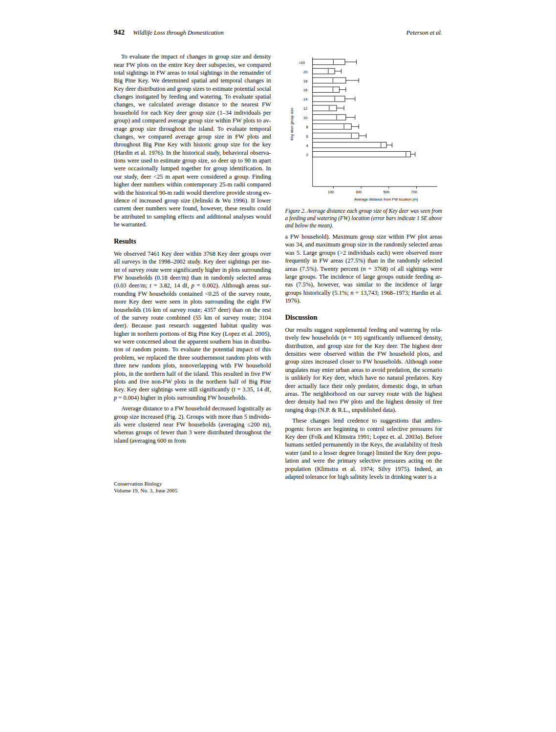942 Wildlife Loss through Domestication Peterson et al.
To evaluate the impact of changes in group size and density near FW plots on the entire Key deer subspecies, we compared total sightings in FW areas to total sightings in the remainder of Big Pine Key. We determined spatial and temporal changes in Key deer distribution and group sizes to estimate potential social changes instigated by feeding and watering. To evaluate spatial changes, we calculated average distance to the nearest FW household for each Key deer group size (1–34 individuals per group) and compared average group size within FW plots to average group size throughout the island. To evaluate temporal changes, we compared average group size in FW plots and throughout Big Pine Key with historic group size for the key (Hardin et al. 1976). In the historical study, behavioral observations were used to estimate group size, so deer up to 90 m apart were occasionally lumped together for group identification. In our study, deer <25 m apart were considered a group. Finding higher deer numbers within contemporary 25-m radii compared with the historical 90-m radii would therefore provide strong evidence of increased group size (Jelinski & Wu 1996). If lower current deer numbers were found, however, these results could be attributed to sampling effects and additional analyses would be warranted.
Results
We observed 7461 Key deer within 3768 Key deer groups over all surveys in the 1998–2002 study. Key deer sightings per meter of survey route were significantly higher in plots surrounding FW households (0.18 deer/m) than in randomly selected areas (0.03 deer/m; t = 3.82, 14 df, p = 0.002). Although areas surrounding FW households contained <0.25 of the survey route, more Key deer were seen in plots surrounding the eight FW households (16 km of survey route; 4357 deer) than on the rest of the survey route combined (55 km of survey route; 3104 deer). Because past research suggested habitat quality was higher in northern portions of Big Pine Key (Lopez et al. 2005), we were concerned about the apparent southern bias in distribution of random points. To evaluate the potential impact of this problem, we replaced the three southernmost random plots with three new random plots, nonoverlapping with FW household plots, in the northern half of the island. This resulted in five FW plots and five non-FW plots in the northern half of Big Pine Key. Key deer sightings were still significantly (t = 3.35, 14 df, p = 0.004) higher in plots surrounding FW households.
Average distance to a FW household decreased logistically as group size increased (Fig. 2). Groups with more than 5 individuals were clustered near FW households (averaging ≤200 m), whereas groups of fewer than 3 were distributed throughout the island (averaging 600 m from
Key deer group size Average distance from FW location (m) 100 300 500 700 >20 20 18 16 14 12 10 8 6 4 2
Figure 2. Average distance each group size of Key deer was seen from a feeding and watering (FW) location (error bars indicate 1 SE above and below the mean).
a FW household). Maximum group size within FW plot areas was 34, and maximum group size in the randomly selected areas was 5. Large groups (>2 individuals each) were observed more frequently in FW areas (27.5%) than in the randomly selected areas (7.5%). Twenty percent (n = 3768) of all sightings were large groups. The incidence of large groups outside feeding areas (7.5%), however, was similar to the incidence of large groups historically (5.1%; n = 13,743; 1968–1973; Hardin et al. 1976).
Discussion
Our results suggest supplemental feeding and watering by relatively few households (n = 10) significantly influenced density, distribution, and group size for the Key deer. The highest deer densities were observed within the FW household plots, and group sizes increased closer to FW households. Although some ungulates may enter urban areas to avoid predation, the scenario is unlikely for Key deer, which have no natural predators. Key deer actually face their only predator, domestic dogs, in urban areas. The neighborhood on our survey route with the highest deer density had two FW plots and the highest density of free ranging dogs (N.P. & R.L., unpublished data).
These changes lend credence to suggestions that anthropogenic forces are beginning to control selective pressures for Key deer (Folk and Klimstra 1991; Lopez et. al. 2003a). Before humans settled permanently in the Keys, the availability of fresh water (and to a lesser degree forage) limited the Key deer population and were the primary selective pressures acting on the population (Klimstra et al. 1974; Silvy 1975). Indeed, an adapted tolerance for high salinity levels in drinking water is a
Conservation Biology
Volume 19, No. 3, June 2005